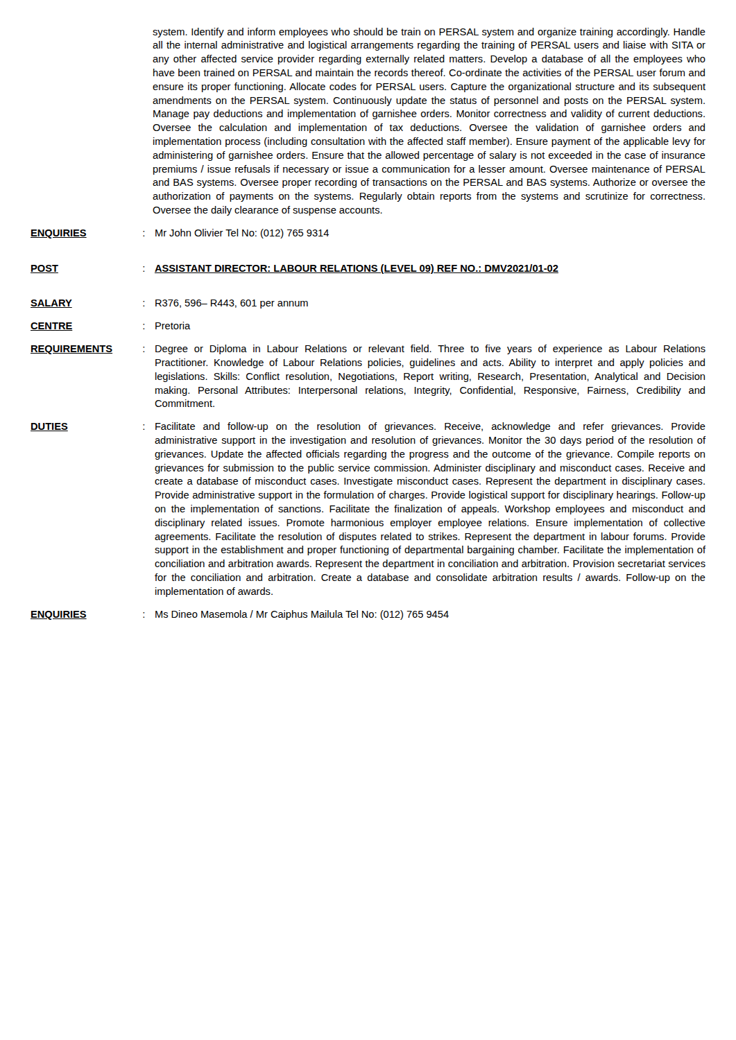system. Identify and inform employees who should be train on PERSAL system and organize training accordingly. Handle all the internal administrative and logistical arrangements regarding the training of PERSAL users and liaise with SITA or any other affected service provider regarding externally related matters. Develop a database of all the employees who have been trained on PERSAL and maintain the records thereof. Co-ordinate the activities of the PERSAL user forum and ensure its proper functioning. Allocate codes for PERSAL users. Capture the organizational structure and its subsequent amendments on the PERSAL system. Continuously update the status of personnel and posts on the PERSAL system. Manage pay deductions and implementation of garnishee orders. Monitor correctness and validity of current deductions. Oversee the calculation and implementation of tax deductions. Oversee the validation of garnishee orders and implementation process (including consultation with the affected staff member). Ensure payment of the applicable levy for administering of garnishee orders. Ensure that the allowed percentage of salary is not exceeded in the case of insurance premiums / issue refusals if necessary or issue a communication for a lesser amount. Oversee maintenance of PERSAL and BAS systems. Oversee proper recording of transactions on the PERSAL and BAS systems. Authorize or oversee the authorization of payments on the systems. Regularly obtain reports from the systems and scrutinize for correctness. Oversee the daily clearance of suspense accounts.
Enquiries : Mr John Olivier Tel No: (012) 765 9314
Post : Assistant Director: Labour Relations (Level 09) Ref No.: DMV2021/01-02
Salary : R376, 596– R443, 601 per annum
Centre : Pretoria
Requirements : Degree or Diploma in Labour Relations or relevant field. Three to five years of experience as Labour Relations Practitioner. Knowledge of Labour Relations policies, guidelines and acts. Ability to interpret and apply policies and legislations. Skills: Conflict resolution, Negotiations, Report writing, Research, Presentation, Analytical and Decision making. Personal Attributes: Interpersonal relations, Integrity, Confidential, Responsive, Fairness, Credibility and Commitment.
Duties : Facilitate and follow-up on the resolution of grievances. Receive, acknowledge and refer grievances. Provide administrative support in the investigation and resolution of grievances. Monitor the 30 days period of the resolution of grievances. Update the affected officials regarding the progress and the outcome of the grievance. Compile reports on grievances for submission to the public service commission. Administer disciplinary and misconduct cases. Receive and create a database of misconduct cases. Investigate misconduct cases. Represent the department in disciplinary cases. Provide administrative support in the formulation of charges. Provide logistical support for disciplinary hearings. Follow-up on the implementation of sanctions. Facilitate the finalization of appeals. Workshop employees and misconduct and disciplinary related issues. Promote harmonious employer employee relations. Ensure implementation of collective agreements. Facilitate the resolution of disputes related to strikes. Represent the department in labour forums. Provide support in the establishment and proper functioning of departmental bargaining chamber. Facilitate the implementation of conciliation and arbitration awards. Represent the department in conciliation and arbitration. Provision secretariat services for the conciliation and arbitration. Create a database and consolidate arbitration results / awards. Follow-up on the implementation of awards.
Enquiries : Ms Dineo Masemola / Mr Caiphus Mailula Tel No: (012) 765 9454